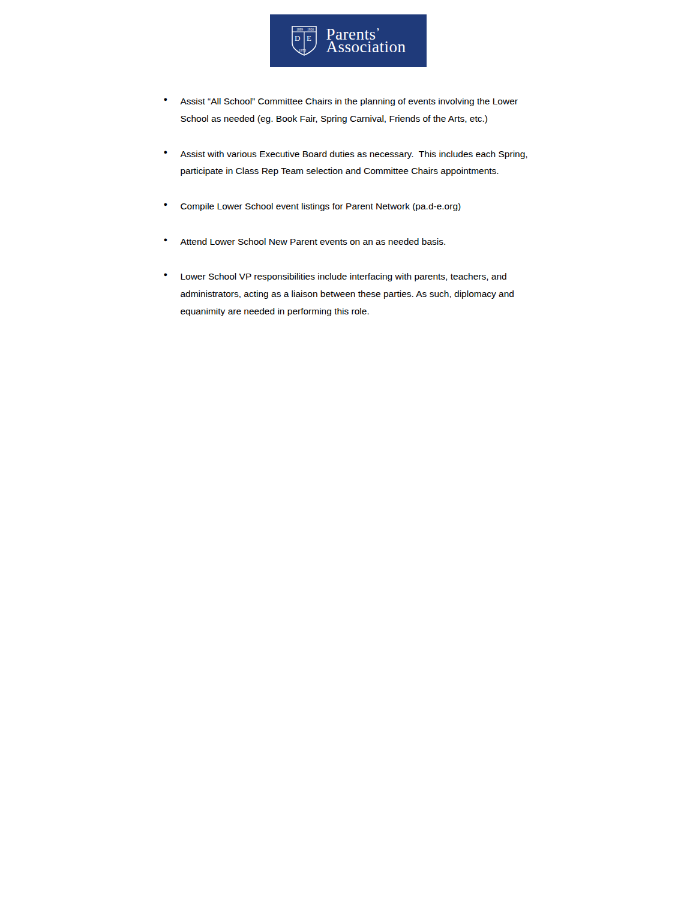1889 1926 D E 1973
Parents’
Association
Assist “All School” Committee Chairs in the planning of events involving the Lower School as needed (eg. Book Fair, Spring Carnival, Friends of the Arts, etc.)
Assist with various Executive Board duties as necessary. This includes each Spring, participate in Class Rep Team selection and Committee Chairs appointments.
Compile Lower School event listings for Parent Network (pa.d-e.org)
Attend Lower School New Parent events on an as needed basis.
Lower School VP responsibilities include interfacing with parents, teachers, and administrators, acting as a liaison between these parties. As such, diplomacy and equanimity are needed in performing this role.